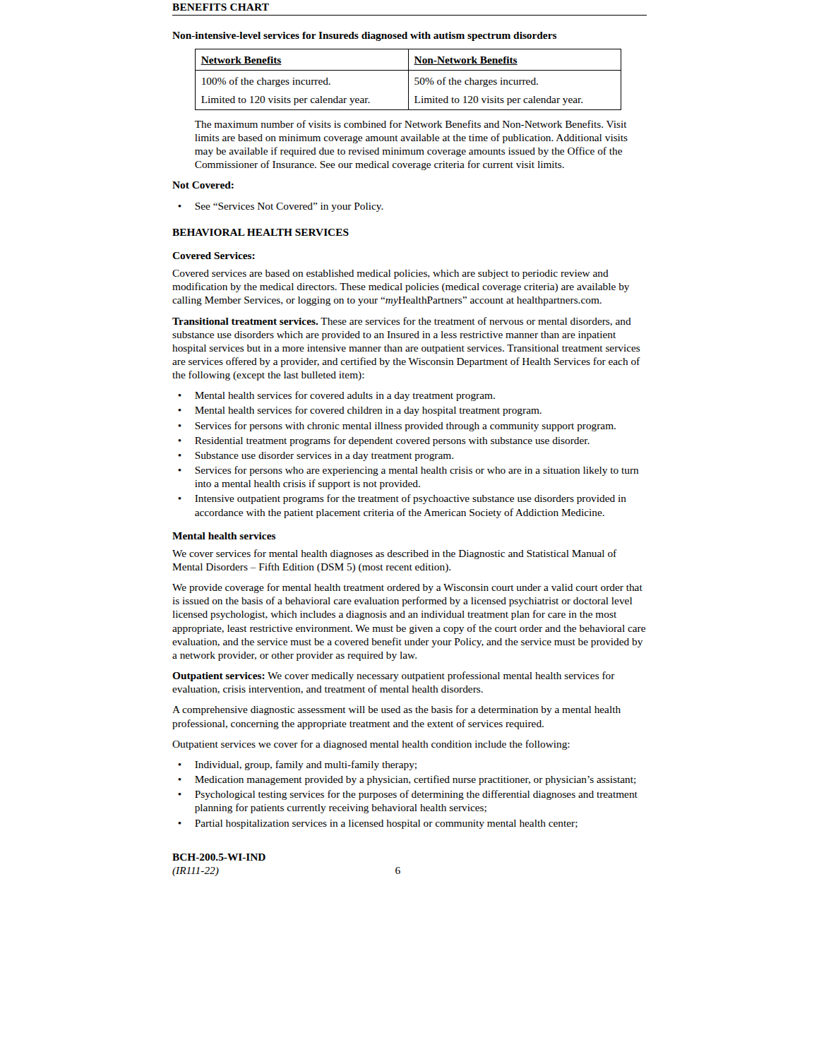BENEFITS CHART
Non-intensive-level services for Insureds diagnosed with autism spectrum disorders
| Network Benefits | Non-Network Benefits |
| --- | --- |
| 100% of the charges incurred. Limited to 120 visits per calendar year. | 50% of the charges incurred. Limited to 120 visits per calendar year. |
The maximum number of visits is combined for Network Benefits and Non-Network Benefits. Visit limits are based on minimum coverage amount available at the time of publication. Additional visits may be available if required due to revised minimum coverage amounts issued by the Office of the Commissioner of Insurance. See our medical coverage criteria for current visit limits.
Not Covered:
See “Services Not Covered” in your Policy.
BEHAVIORAL HEALTH SERVICES
Covered Services:
Covered services are based on established medical policies, which are subject to periodic review and modification by the medical directors. These medical policies (medical coverage criteria) are available by calling Member Services, or logging on to your “my HealthPartners” account at healthpartners.com.
Transitional treatment services. These are services for the treatment of nervous or mental disorders, and substance use disorders which are provided to an Insured in a less restrictive manner than are inpatient hospital services but in a more intensive manner than are outpatient services. Transitional treatment services are services offered by a provider, and certified by the Wisconsin Department of Health Services for each of the following (except the last bulleted item):
Mental health services for covered adults in a day treatment program.
Mental health services for covered children in a day hospital treatment program.
Services for persons with chronic mental illness provided through a community support program.
Residential treatment programs for dependent covered persons with substance use disorder.
Substance use disorder services in a day treatment program.
Services for persons who are experiencing a mental health crisis or who are in a situation likely to turn into a mental health crisis if support is not provided.
Intensive outpatient programs for the treatment of psychoactive substance use disorders provided in accordance with the patient placement criteria of the American Society of Addiction Medicine.
Mental health services
We cover services for mental health diagnoses as described in the Diagnostic and Statistical Manual of Mental Disorders – Fifth Edition (DSM 5) (most recent edition).
We provide coverage for mental health treatment ordered by a Wisconsin court under a valid court order that is issued on the basis of a behavioral care evaluation performed by a licensed psychiatrist or doctoral level licensed psychologist, which includes a diagnosis and an individual treatment plan for care in the most appropriate, least restrictive environment. We must be given a copy of the court order and the behavioral care evaluation, and the service must be a covered benefit under your Policy, and the service must be provided by a network provider, or other provider as required by law.
Outpatient services: We cover medically necessary outpatient professional mental health services for evaluation, crisis intervention, and treatment of mental health disorders.
A comprehensive diagnostic assessment will be used as the basis for a determination by a mental health professional, concerning the appropriate treatment and the extent of services required.
Outpatient services we cover for a diagnosed mental health condition include the following:
Individual, group, family and multi-family therapy;
Medication management provided by a physician, certified nurse practitioner, or physician’s assistant;
Psychological testing services for the purposes of determining the differential diagnoses and treatment planning for patients currently receiving behavioral health services;
Partial hospitalization services in a licensed hospital or community mental health center;
BCH-200.5-WI-IND
(IR111-22) 6